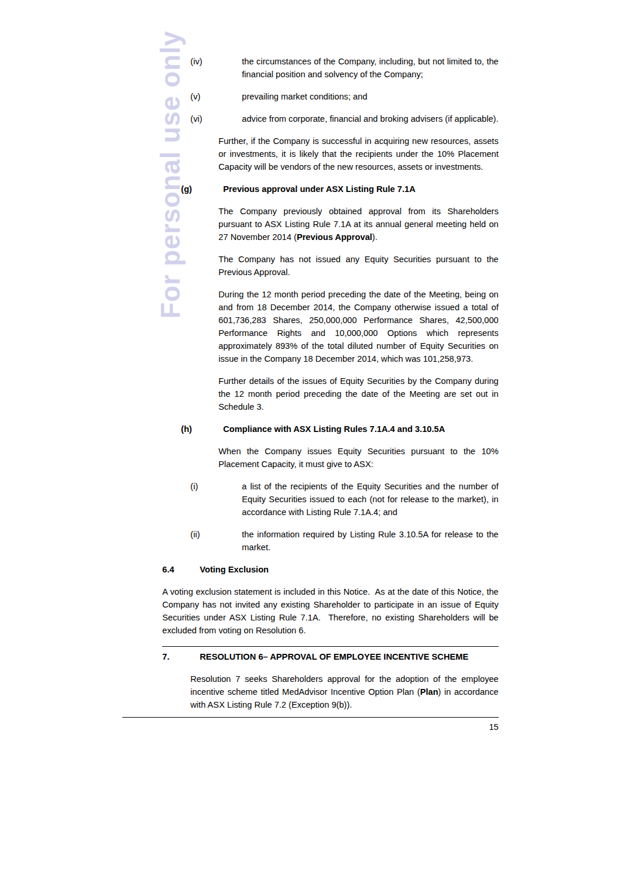For personal use only
(iv)
the circumstances of the Company, including, but not limited to, the financial position and solvency of the Company;
(v)
prevailing market conditions; and
(vi)
advice from corporate, financial and broking advisers (if applicable).
Further, if the Company is successful in acquiring new resources, assets or investments, it is likely that the recipients under the 10% Placement Capacity will be vendors of the new resources, assets or investments.
(g)
Previous approval under ASX Listing Rule 7.1A
The Company previously obtained approval from its Shareholders pursuant to ASX Listing Rule 7.1A at its annual general meeting held on 27 November 2014 (Previous Approval).
The Company has not issued any Equity Securities pursuant to the Previous Approval.
During the 12 month period preceding the date of the Meeting, being on and from 18 December 2014, the Company otherwise issued a total of 601,736,283 Shares, 250,000,000 Performance Shares, 42,500,000 Performance Rights and 10,000,000 Options which represents approximately 893% of the total diluted number of Equity Securities on issue in the Company 18 December 2014, which was 101,258,973.
Further details of the issues of Equity Securities by the Company during the 12 month period preceding the date of the Meeting are set out in Schedule 3.
(h)
Compliance with ASX Listing Rules 7.1A.4 and 3.10.5A
When the Company issues Equity Securities pursuant to the 10% Placement Capacity, it must give to ASX:
(i)
a list of the recipients of the Equity Securities and the number of Equity Securities issued to each (not for release to the market), in accordance with Listing Rule 7.1A.4; and
(ii)
the information required by Listing Rule 3.10.5A for release to the market.
6.4
Voting Exclusion
A voting exclusion statement is included in this Notice. As at the date of this Notice, the Company has not invited any existing Shareholder to participate in an issue of Equity Securities under ASX Listing Rule 7.1A. Therefore, no existing Shareholders will be excluded from voting on Resolution 6.
7.
RESOLUTION 6– APPROVAL OF EMPLOYEE INCENTIVE SCHEME
Resolution 7 seeks Shareholders approval for the adoption of the employee incentive scheme titled MedAdvisor Incentive Option Plan (Plan) in accordance with ASX Listing Rule 7.2 (Exception 9(b)).
15